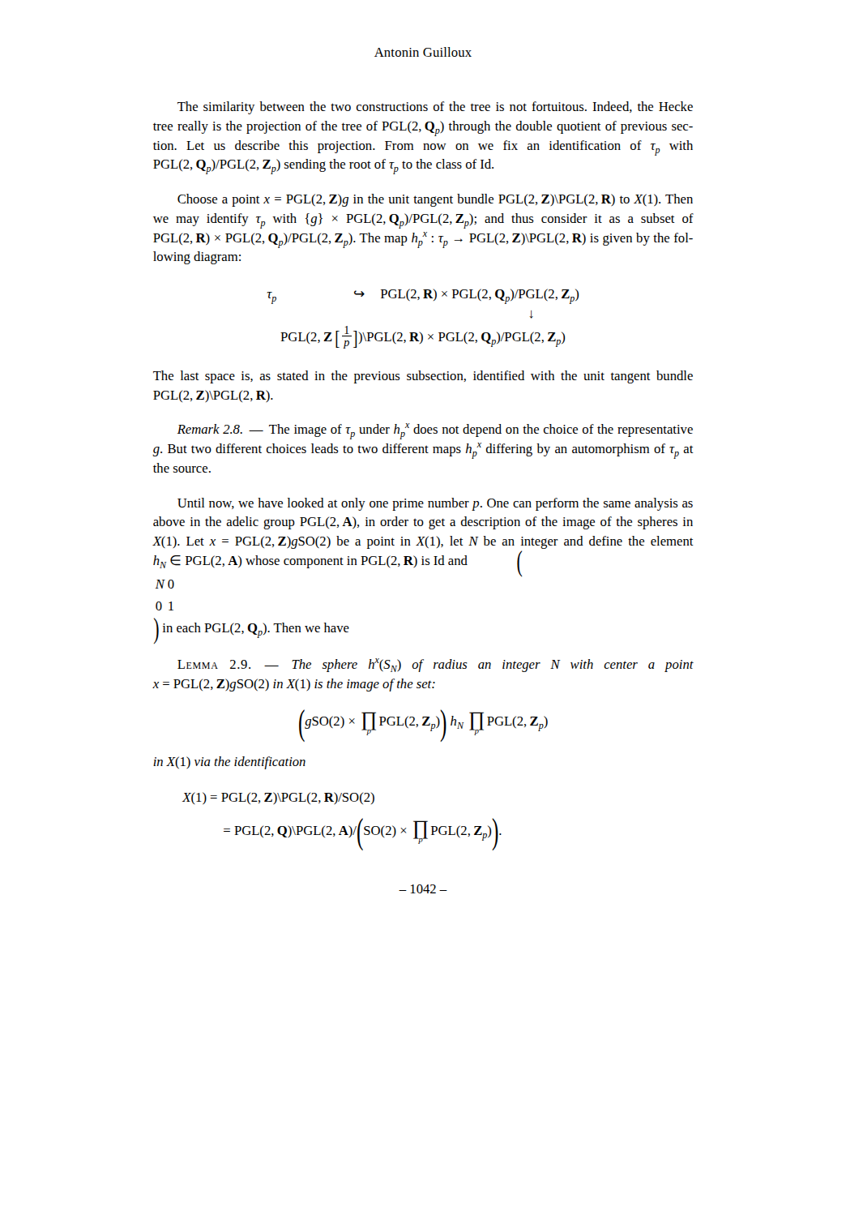Antonin Guilloux
The similarity between the two constructions of the tree is not fortuitous. Indeed, the Hecke tree really is the projection of the tree of PGL(2, Qp) through the double quotient of previous section. Let us describe this projection. From now on we fix an identification of τp with PGL(2, Qp)/PGL(2, Zp) sending the root of τp to the class of Id.
Choose a point x = PGL(2, Z)g in the unit tangent bundle PGL(2, Z)\PGL(2, R) to X(1). Then we may identify τp with {g} × PGL(2, Qp)/PGL(2, Zp); and thus consider it as a subset of PGL(2, R) × PGL(2, Qp)/PGL(2, Zp). The map hpx : τp → PGL(2, Z)\PGL(2, R) is given by the following diagram:
τp↪PGL(2, R) × PGL(2, Qp)/PGL(2, Zp) ↓ PGL(2, Z [1 p])\PGL(2, R) × PGL(2, Qp)/PGL(2, Zp)
The last space is, as stated in the previous subsection, identified with the unit tangent bundle PGL(2, Z)\PGL(2, R).
Remark 2.8. — The image of τp under hpx does not depend on the choice of the representative g. But two different choices leads to two different maps hpx differing by an automorphism of τp at the source.
Until now, we have looked at only one prime number p. One can perform the same analysis as above in the adelic group PGL(2, A), in order to get a description of the image of the spheres in X(1). Let x = PGL(2, Z)g SO(2) be a point in X(1), let N be an integer and define the element hN ∈ PGL(2, A) whose component in PGL(2, R) is Id and (
| N | 0 |
| 0 | 1 |
) in each PGL(2, Qp). Then we have
Lemma 2.9. — The sphere hx(SN) of radius an integer N with center a point x = PGL(2, Z)g SO(2) in X(1) is the image of the set:
(g SO(2) × ∏p PGL(2, Zp)) hN ∏p PGL(2, Zp)
in X(1) via the identification
X(1) = PGL(2, Z)\PGL(2, R)/SO(2)
= PGL(2, Q)\PGL(2, A)/(SO(2) × ∏p PGL(2, Zp)).
– 1042 –